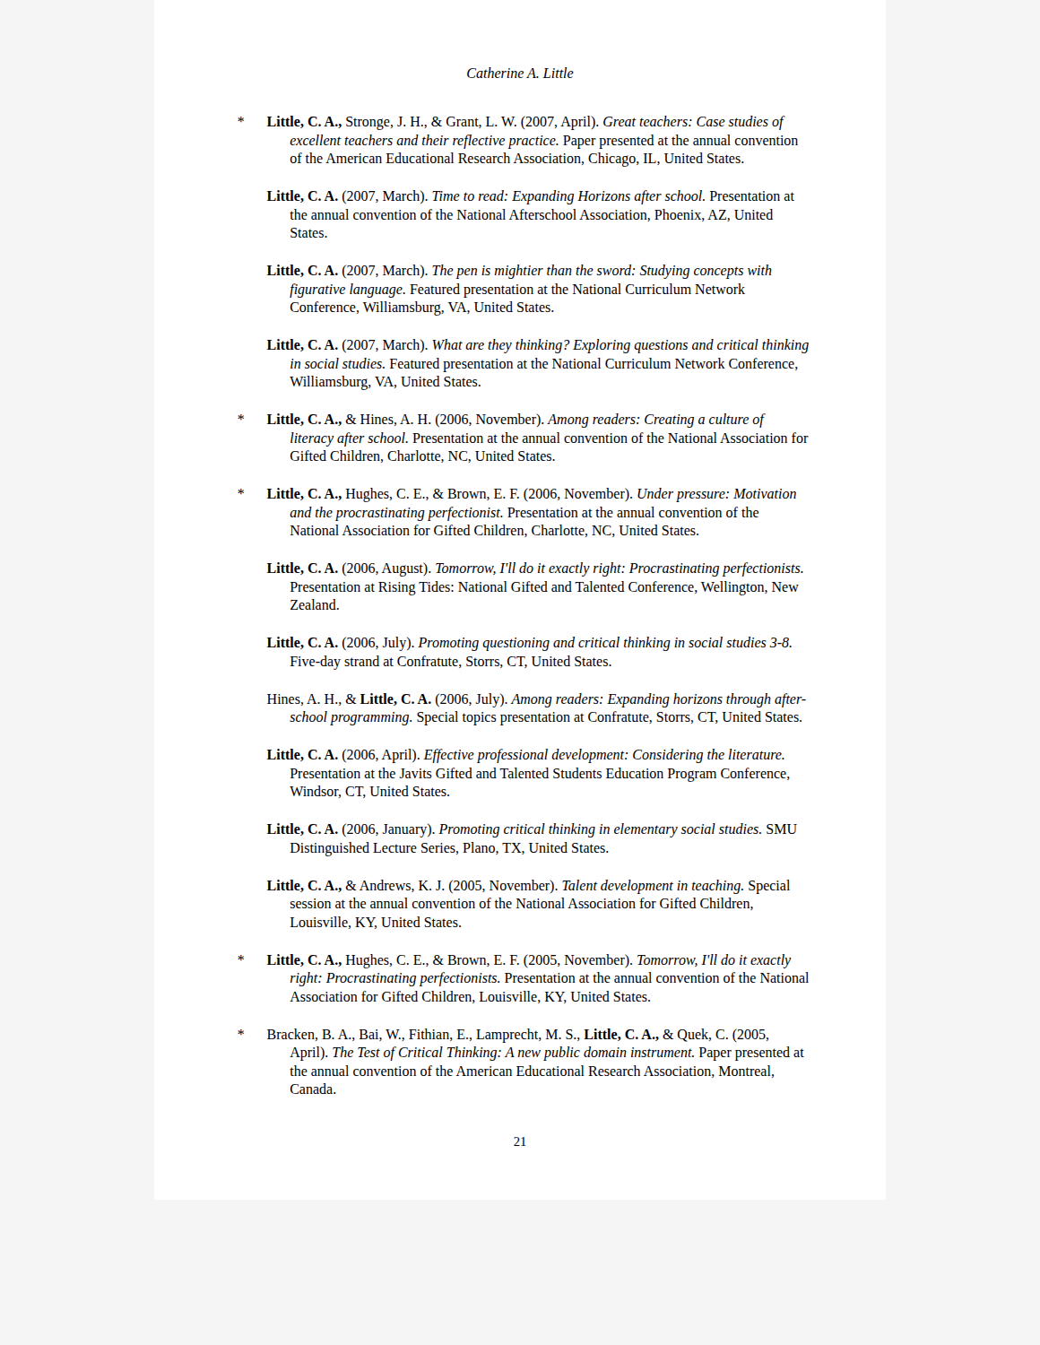Catherine A. Little
* Little, C. A., Stronge, J. H., & Grant, L. W. (2007, April). Great teachers: Case studies of excellent teachers and their reflective practice. Paper presented at the annual convention of the American Educational Research Association, Chicago, IL, United States.
Little, C. A. (2007, March). Time to read: Expanding Horizons after school. Presentation at the annual convention of the National Afterschool Association, Phoenix, AZ, United States.
Little, C. A. (2007, March). The pen is mightier than the sword: Studying concepts with figurative language. Featured presentation at the National Curriculum Network Conference, Williamsburg, VA, United States.
Little, C. A. (2007, March). What are they thinking? Exploring questions and critical thinking in social studies. Featured presentation at the National Curriculum Network Conference, Williamsburg, VA, United States.
* Little, C. A., & Hines, A. H. (2006, November). Among readers: Creating a culture of literacy after school. Presentation at the annual convention of the National Association for Gifted Children, Charlotte, NC, United States.
* Little, C. A., Hughes, C. E., & Brown, E. F. (2006, November). Under pressure: Motivation and the procrastinating perfectionist. Presentation at the annual convention of the National Association for Gifted Children, Charlotte, NC, United States.
Little, C. A. (2006, August). Tomorrow, I'll do it exactly right: Procrastinating perfectionists. Presentation at Rising Tides: National Gifted and Talented Conference, Wellington, New Zealand.
Little, C. A. (2006, July). Promoting questioning and critical thinking in social studies 3-8. Five-day strand at Confratute, Storrs, CT, United States.
Hines, A. H., & Little, C. A. (2006, July). Among readers: Expanding horizons through after-school programming. Special topics presentation at Confratute, Storrs, CT, United States.
Little, C. A. (2006, April). Effective professional development: Considering the literature. Presentation at the Javits Gifted and Talented Students Education Program Conference, Windsor, CT, United States.
Little, C. A. (2006, January). Promoting critical thinking in elementary social studies. SMU Distinguished Lecture Series, Plano, TX, United States.
Little, C. A., & Andrews, K. J. (2005, November). Talent development in teaching. Special session at the annual convention of the National Association for Gifted Children, Louisville, KY, United States.
* Little, C. A., Hughes, C. E., & Brown, E. F. (2005, November). Tomorrow, I'll do it exactly right: Procrastinating perfectionists. Presentation at the annual convention of the National Association for Gifted Children, Louisville, KY, United States.
* Bracken, B. A., Bai, W., Fithian, E., Lamprecht, M. S., Little, C. A., & Quek, C. (2005, April). The Test of Critical Thinking: A new public domain instrument. Paper presented at the annual convention of the American Educational Research Association, Montreal, Canada.
21